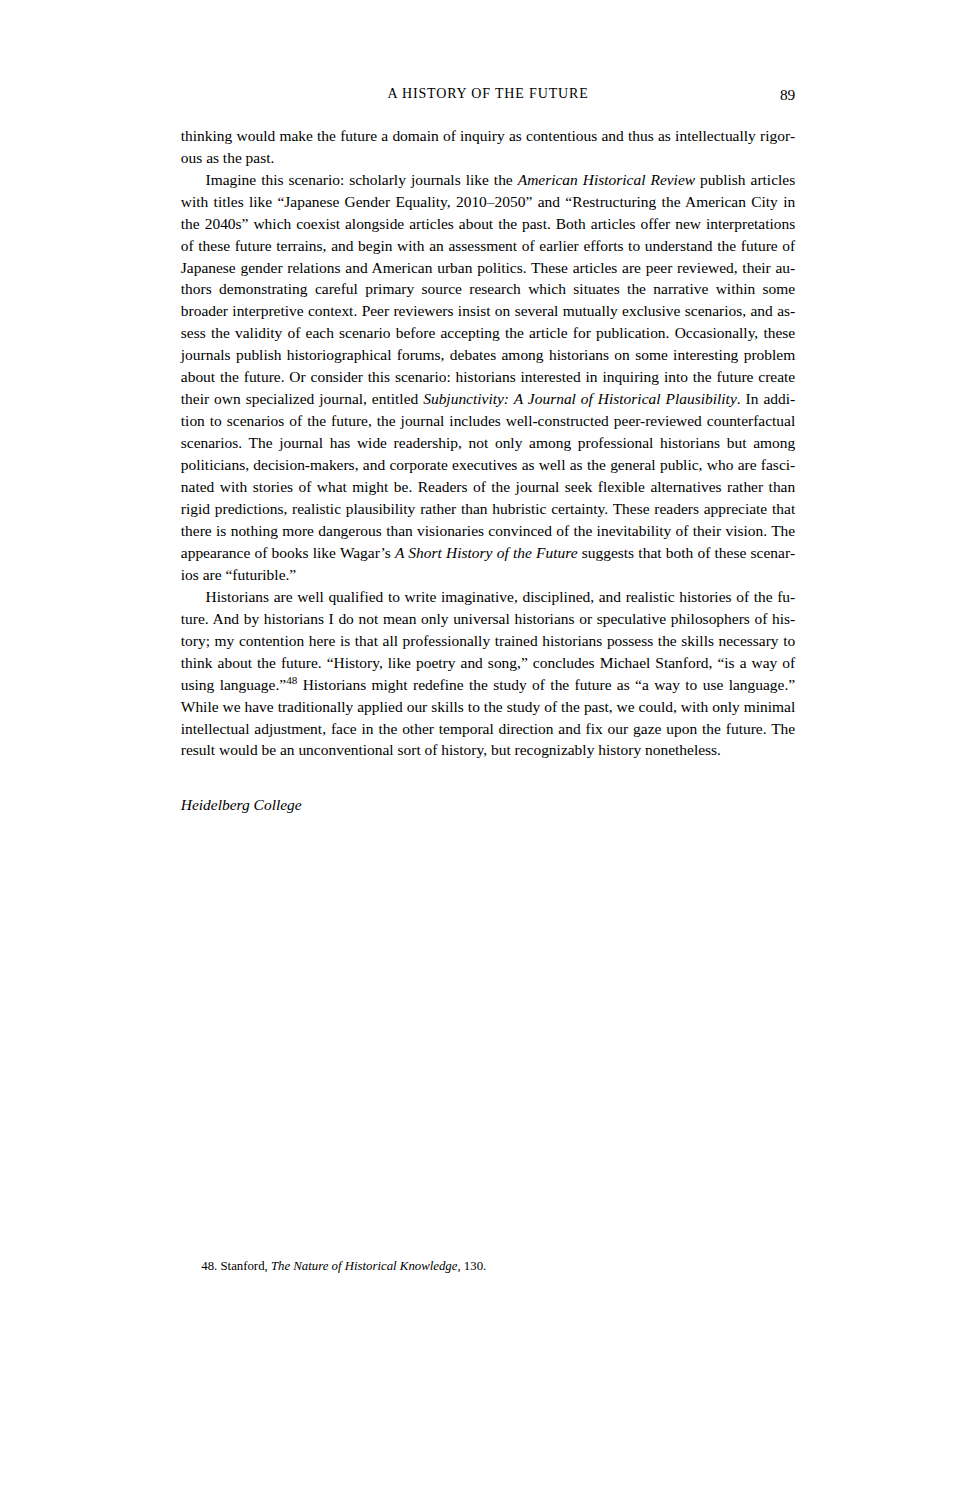A HISTORY OF THE FUTURE 89
thinking would make the future a domain of inquiry as contentious and thus as intellectually rigorous as the past.
Imagine this scenario: scholarly journals like the American Historical Review publish articles with titles like “Japanese Gender Equality, 2010–2050” and “Restructuring the American City in the 2040s” which coexist alongside articles about the past. Both articles offer new interpretations of these future terrains, and begin with an assessment of earlier efforts to understand the future of Japanese gender relations and American urban politics. These articles are peer reviewed, their authors demonstrating careful primary source research which situates the narrative within some broader interpretive context. Peer reviewers insist on several mutually exclusive scenarios, and assess the validity of each scenario before accepting the article for publication. Occasionally, these journals publish historiographical forums, debates among historians on some interesting problem about the future. Or consider this scenario: historians interested in inquiring into the future create their own specialized journal, entitled Subjunctivity: A Journal of Historical Plausibility. In addition to scenarios of the future, the journal includes well-constructed peer-reviewed counterfactual scenarios. The journal has wide readership, not only among professional historians but among politicians, decision-makers, and corporate executives as well as the general public, who are fascinated with stories of what might be. Readers of the journal seek flexible alternatives rather than rigid predictions, realistic plausibility rather than hubristic certainty. These readers appreciate that there is nothing more dangerous than visionaries convinced of the inevitability of their vision. The appearance of books like Wagar’s A Short History of the Future suggests that both of these scenarios are “futurible.”
Historians are well qualified to write imaginative, disciplined, and realistic histories of the future. And by historians I do not mean only universal historians or speculative philosophers of history; my contention here is that all professionally trained historians possess the skills necessary to think about the future. “History, like poetry and song,” concludes Michael Stanford, “is a way of using language.”48 Historians might redefine the study of the future as “a way to use language.” While we have traditionally applied our skills to the study of the past, we could, with only minimal intellectual adjustment, face in the other temporal direction and fix our gaze upon the future. The result would be an unconventional sort of history, but recognizably history nonetheless.
Heidelberg College
48. Stanford, The Nature of Historical Knowledge, 130.